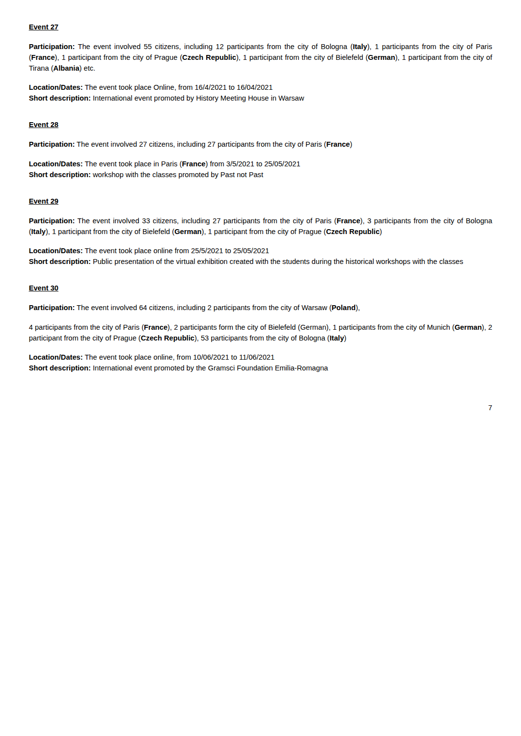Event 27
Participation: The event involved 55 citizens, including 12 participants from the city of Bologna (Italy), 1 participants from the city of Paris (France), 1 participant from the city of Prague (Czech Republic), 1 participant from the city of Bielefeld (German), 1 participant from the city of Tirana (Albania) etc.
Location/Dates: The event took place Online, from 16/4/2021 to 16/04/2021
Short description: International event promoted by History Meeting House in Warsaw
Event 28
Participation: The event involved 27 citizens, including 27 participants from the city of Paris (France)
Location/Dates: The event took place in Paris (France) from 3/5/2021 to 25/05/2021
Short description: workshop with the classes promoted by Past not Past
Event 29
Participation: The event involved 33 citizens, including 27 participants from the city of Paris (France), 3 participants from the city of Bologna (Italy), 1 participant from the city of Bielefeld (German), 1 participant from the city of Prague (Czech Republic)
Location/Dates: The event took place online from 25/5/2021 to 25/05/2021
Short description: Public presentation of the virtual exhibition created with the students during the historical workshops with the classes
Event 30
Participation: The event involved 64 citizens, including 2 participants from the city of Warsaw (Poland),
4 participants from the city of Paris (France), 2 participants form the city of Bielefeld (German), 1 participants from the city of Munich (German), 2 participant from the city of Prague (Czech Republic), 53 participants from the city of Bologna (Italy)
Location/Dates: The event took place online, from 10/06/2021 to 11/06/2021
Short description: International event promoted by the Gramsci Foundation Emilia-Romagna
7